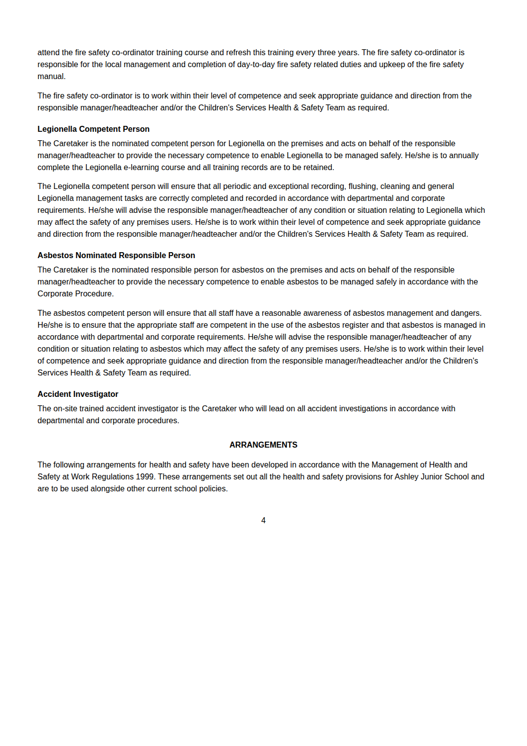attend the fire safety co-ordinator training course and refresh this training every three years. The fire safety co-ordinator is responsible for the local management and completion of day-to-day fire safety related duties and upkeep of the fire safety manual.
The fire safety co-ordinator is to work within their level of competence and seek appropriate guidance and direction from the responsible manager/headteacher and/or the Children's Services Health & Safety Team as required.
Legionella Competent Person
The Caretaker is the nominated competent person for Legionella on the premises and acts on behalf of the responsible manager/headteacher to provide the necessary competence to enable Legionella to be managed safely. He/she is to annually complete the Legionella e-learning course and all training records are to be retained.
The Legionella competent person will ensure that all periodic and exceptional recording, flushing, cleaning and general Legionella management tasks are correctly completed and recorded in accordance with departmental and corporate requirements. He/she will advise the responsible manager/headteacher of any condition or situation relating to Legionella which may affect the safety of any premises users. He/she is to work within their level of competence and seek appropriate guidance and direction from the responsible manager/headteacher and/or the Children's Services Health & Safety Team as required.
Asbestos Nominated Responsible Person
The Caretaker is the nominated responsible person for asbestos on the premises and acts on behalf of the responsible manager/headteacher to provide the necessary competence to enable asbestos to be managed safely in accordance with the Corporate Procedure.
The asbestos competent person will ensure that all staff have a reasonable awareness of asbestos management and dangers. He/she is to ensure that the appropriate staff are competent in the use of the asbestos register and that asbestos is managed in accordance with departmental and corporate requirements. He/she will advise the responsible manager/headteacher of any condition or situation relating to asbestos which may affect the safety of any premises users. He/she is to work within their level of competence and seek appropriate guidance and direction from the responsible manager/headteacher and/or the Children's Services Health & Safety Team as required.
Accident Investigator
The on-site trained accident investigator is the Caretaker who will lead on all accident investigations in accordance with departmental and corporate procedures.
ARRANGEMENTS
The following arrangements for health and safety have been developed in accordance with the Management of Health and Safety at Work Regulations 1999. These arrangements set out all the health and safety provisions for Ashley Junior School and are to be used alongside other current school policies.
4